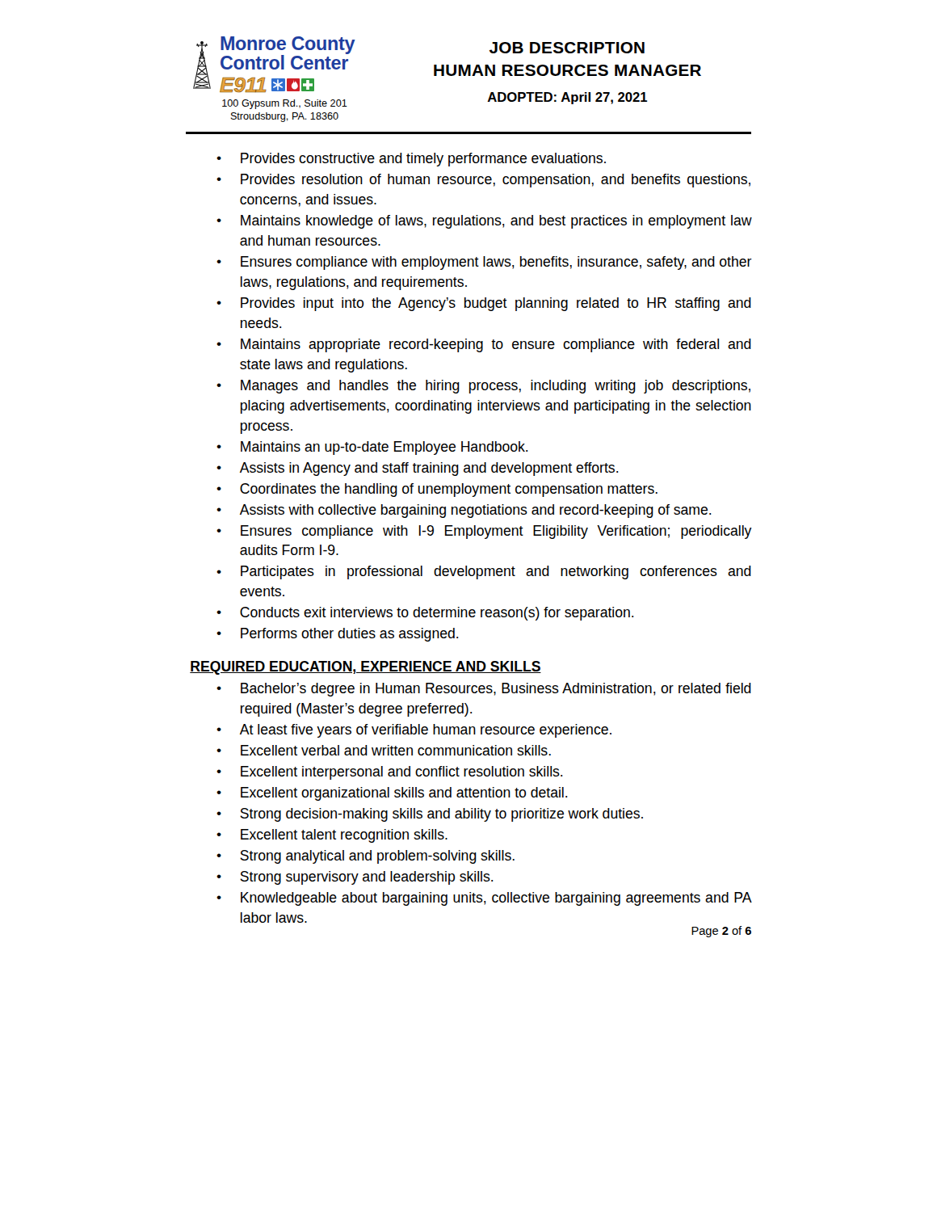Monroe County
Control Center
E911
100 Gypsum Rd., Suite 201
Stroudsburg, PA. 18360
JOB DESCRIPTION
HUMAN RESOURCES MANAGER
ADOPTED: April 27, 2021
Provides constructive and timely performance evaluations.
Provides resolution of human resource, compensation, and benefits questions, concerns, and issues.
Maintains knowledge of laws, regulations, and best practices in employment law and human resources.
Ensures compliance with employment laws, benefits, insurance, safety, and other laws, regulations, and requirements.
Provides input into the Agency’s budget planning related to HR staffing and needs.
Maintains appropriate record-keeping to ensure compliance with federal and state laws and regulations.
Manages and handles the hiring process, including writing job descriptions, placing advertisements, coordinating interviews and participating in the selection process.
Maintains an up-to-date Employee Handbook.
Assists in Agency and staff training and development efforts.
Coordinates the handling of unemployment compensation matters.
Assists with collective bargaining negotiations and record-keeping of same.
Ensures compliance with I-9 Employment Eligibility Verification; periodically audits Form I-9.
Participates in professional development and networking conferences and events.
Conducts exit interviews to determine reason(s) for separation.
Performs other duties as assigned.
REQUIRED EDUCATION, EXPERIENCE AND SKILLS
Bachelor’s degree in Human Resources, Business Administration, or related field required (Master’s degree preferred).
At least five years of verifiable human resource experience.
Excellent verbal and written communication skills.
Excellent interpersonal and conflict resolution skills.
Excellent organizational skills and attention to detail.
Strong decision-making skills and ability to prioritize work duties.
Excellent talent recognition skills.
Strong analytical and problem-solving skills.
Strong supervisory and leadership skills.
Knowledgeable about bargaining units, collective bargaining agreements and PA labor laws.
Page 2 of 6